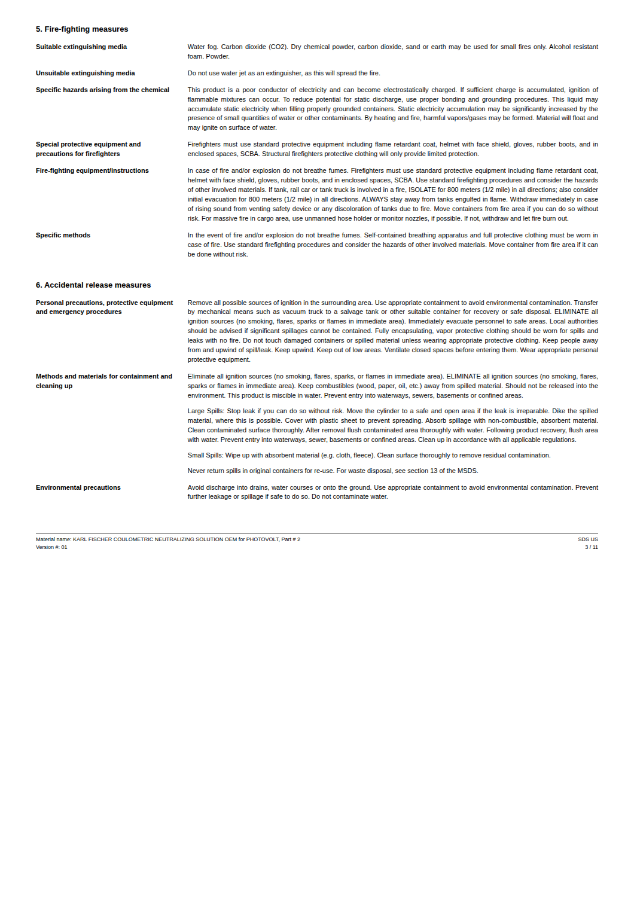5. Fire-fighting measures
| Suitable extinguishing media | Water fog. Carbon dioxide (CO2). Dry chemical powder, carbon dioxide, sand or earth may be used for small fires only. Alcohol resistant foam. Powder. |
| Unsuitable extinguishing media | Do not use water jet as an extinguisher, as this will spread the fire. |
| Specific hazards arising from the chemical | This product is a poor conductor of electricity and can become electrostatically charged. If sufficient charge is accumulated, ignition of flammable mixtures can occur. To reduce potential for static discharge, use proper bonding and grounding procedures. This liquid may accumulate static electricity when filling properly grounded containers. Static electricity accumulation may be significantly increased by the presence of small quantities of water or other contaminants. By heating and fire, harmful vapors/gases may be formed. Material will float and may ignite on surface of water. |
| Special protective equipment and precautions for firefighters | Firefighters must use standard protective equipment including flame retardant coat, helmet with face shield, gloves, rubber boots, and in enclosed spaces, SCBA. Structural firefighters protective clothing will only provide limited protection. |
| Fire-fighting equipment/instructions | In case of fire and/or explosion do not breathe fumes. Firefighters must use standard protective equipment including flame retardant coat, helmet with face shield, gloves, rubber boots, and in enclosed spaces, SCBA. Use standard firefighting procedures and consider the hazards of other involved materials. If tank, rail car or tank truck is involved in a fire, ISOLATE for 800 meters (1/2 mile) in all directions; also consider initial evacuation for 800 meters (1/2 mile) in all directions. ALWAYS stay away from tanks engulfed in flame. Withdraw immediately in case of rising sound from venting safety device or any discoloration of tanks due to fire. Move containers from fire area if you can do so without risk. For massive fire in cargo area, use unmanned hose holder or monitor nozzles, if possible. If not, withdraw and let fire burn out. |
| Specific methods | In the event of fire and/or explosion do not breathe fumes. Self-contained breathing apparatus and full protective clothing must be worn in case of fire. Use standard firefighting procedures and consider the hazards of other involved materials. Move container from fire area if it can be done without risk. |
6. Accidental release measures
| Personal precautions, protective equipment and emergency procedures | Remove all possible sources of ignition in the surrounding area. Use appropriate containment to avoid environmental contamination. Transfer by mechanical means such as vacuum truck to a salvage tank or other suitable container for recovery or safe disposal. ELIMINATE all ignition sources (no smoking, flares, sparks or flames in immediate area). Immediately evacuate personnel to safe areas. Local authorities should be advised if significant spillages cannot be contained. Fully encapsulating, vapor protective clothing should be worn for spills and leaks with no fire. Do not touch damaged containers or spilled material unless wearing appropriate protective clothing. Keep people away from and upwind of spill/leak. Keep upwind. Keep out of low areas. Ventilate closed spaces before entering them. Wear appropriate personal protective equipment. |
| Methods and materials for containment and cleaning up | Eliminate all ignition sources (no smoking, flares, sparks, or flames in immediate area). ELIMINATE all ignition sources (no smoking, flares, sparks or flames in immediate area). Keep combustibles (wood, paper, oil, etc.) away from spilled material. Should not be released into the environment. This product is miscible in water. Prevent entry into waterways, sewers, basements or confined areas. Large Spills: Stop leak if you can do so without risk. Move the cylinder to a safe and open area if the leak is irreparable. Dike the spilled material, where this is possible. Cover with plastic sheet to prevent spreading. Absorb spillage with non-combustible, absorbent material. Clean contaminated surface thoroughly. After removal flush contaminated area thoroughly with water. Following product recovery, flush area with water. Prevent entry into waterways, sewer, basements or confined areas. Clean up in accordance with all applicable regulations. Small Spills: Wipe up with absorbent material (e.g. cloth, fleece). Clean surface thoroughly to remove residual contamination. Never return spills in original containers for re-use. For waste disposal, see section 13 of the MSDS. |
| Environmental precautions | Avoid discharge into drains, water courses or onto the ground. Use appropriate containment to avoid environmental contamination. Prevent further leakage or spillage if safe to do so. Do not contaminate water. |
Material name: KARL FISCHER COULOMETRIC NEUTRALIZING SOLUTION OEM for PHOTOVOLT, Part # 2
Version #: 01
SDS US
3 / 11